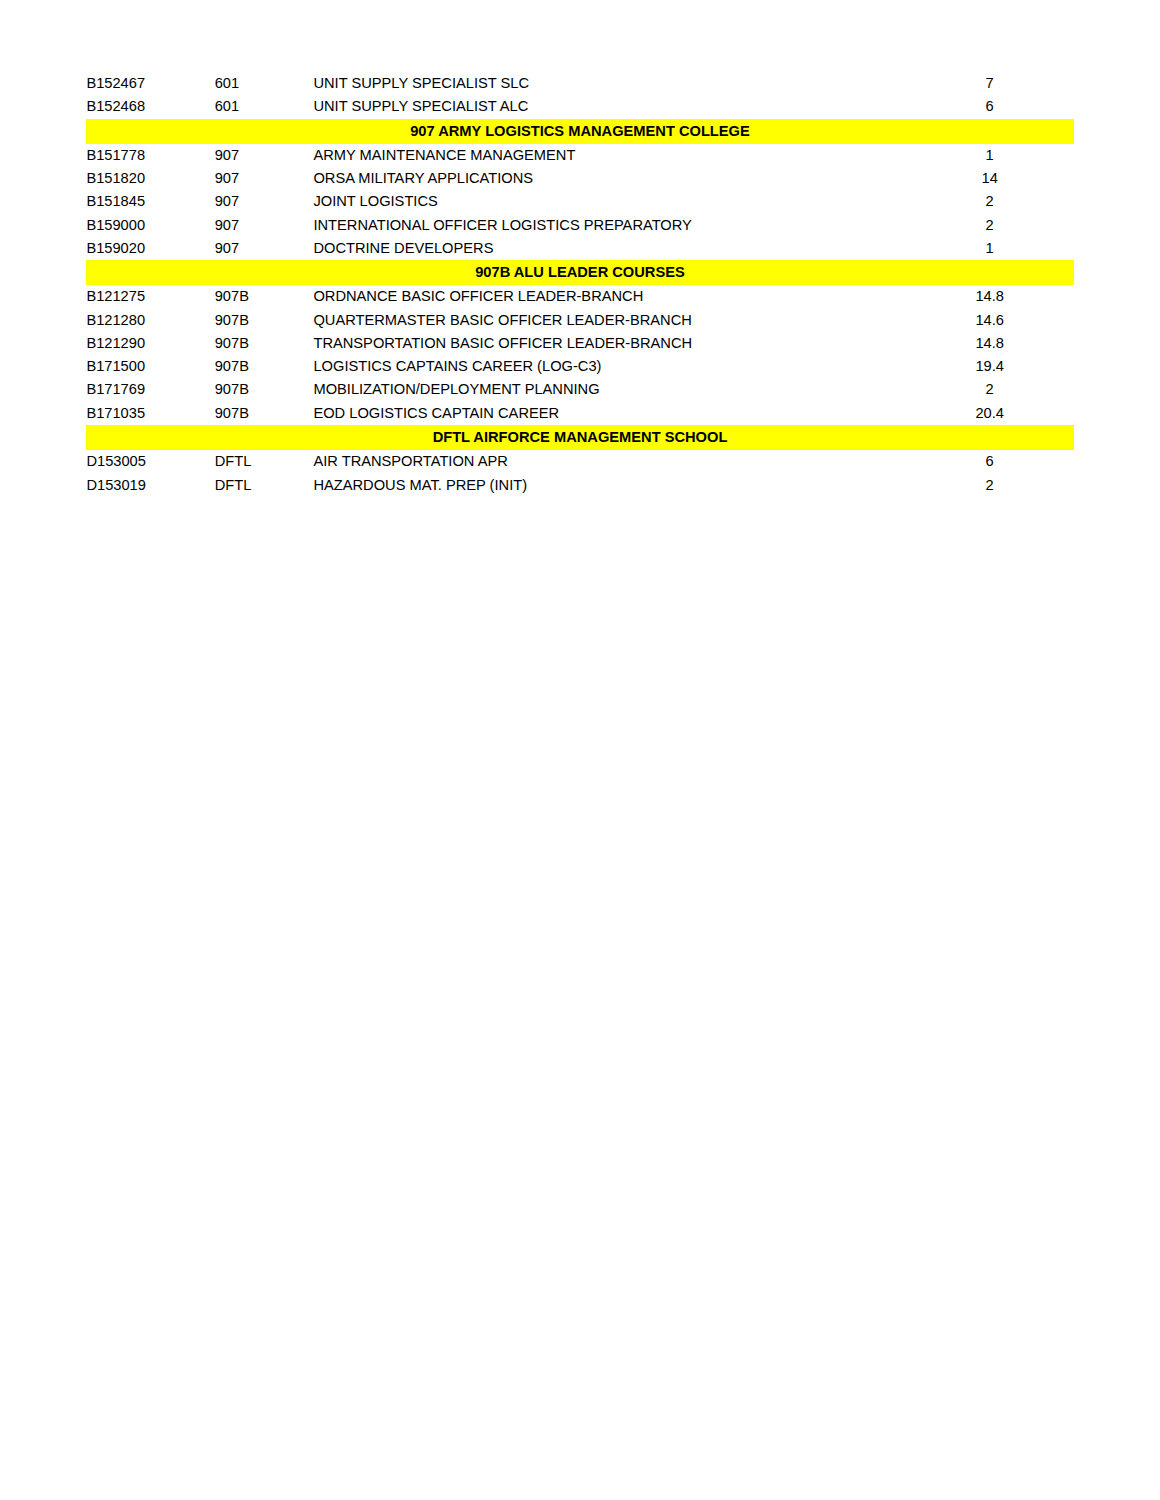| B152467 | 601 | UNIT SUPPLY SPECIALIST SLC | 7 |
| B152468 | 601 | UNIT SUPPLY SPECIALIST ALC | 6 |
| 907 ARMY LOGISTICS MANAGEMENT COLLEGE |
| B151778 | 907 | ARMY MAINTENANCE MANAGEMENT | 1 |
| B151820 | 907 | ORSA MILITARY APPLICATIONS | 14 |
| B151845 | 907 | JOINT LOGISTICS | 2 |
| B159000 | 907 | INTERNATIONAL OFFICER LOGISTICS PREPARATORY | 2 |
| B159020 | 907 | DOCTRINE DEVELOPERS | 1 |
| 907B ALU LEADER COURSES |
| B121275 | 907B | ORDNANCE BASIC OFFICER LEADER-BRANCH | 14.8 |
| B121280 | 907B | QUARTERMASTER BASIC OFFICER LEADER-BRANCH | 14.6 |
| B121290 | 907B | TRANSPORTATION BASIC OFFICER LEADER-BRANCH | 14.8 |
| B171500 | 907B | LOGISTICS CAPTAINS CAREER (LOG-C3) | 19.4 |
| B171769 | 907B | MOBILIZATION/DEPLOYMENT PLANNING | 2 |
| B171035 | 907B | EOD LOGISTICS CAPTAIN CAREER | 20.4 |
| DFTL AIRFORCE MANAGEMENT SCHOOL |
| D153005 | DFTL | AIR TRANSPORTATION APR | 6 |
| D153019 | DFTL | HAZARDOUS MAT. PREP (INIT) | 2 |